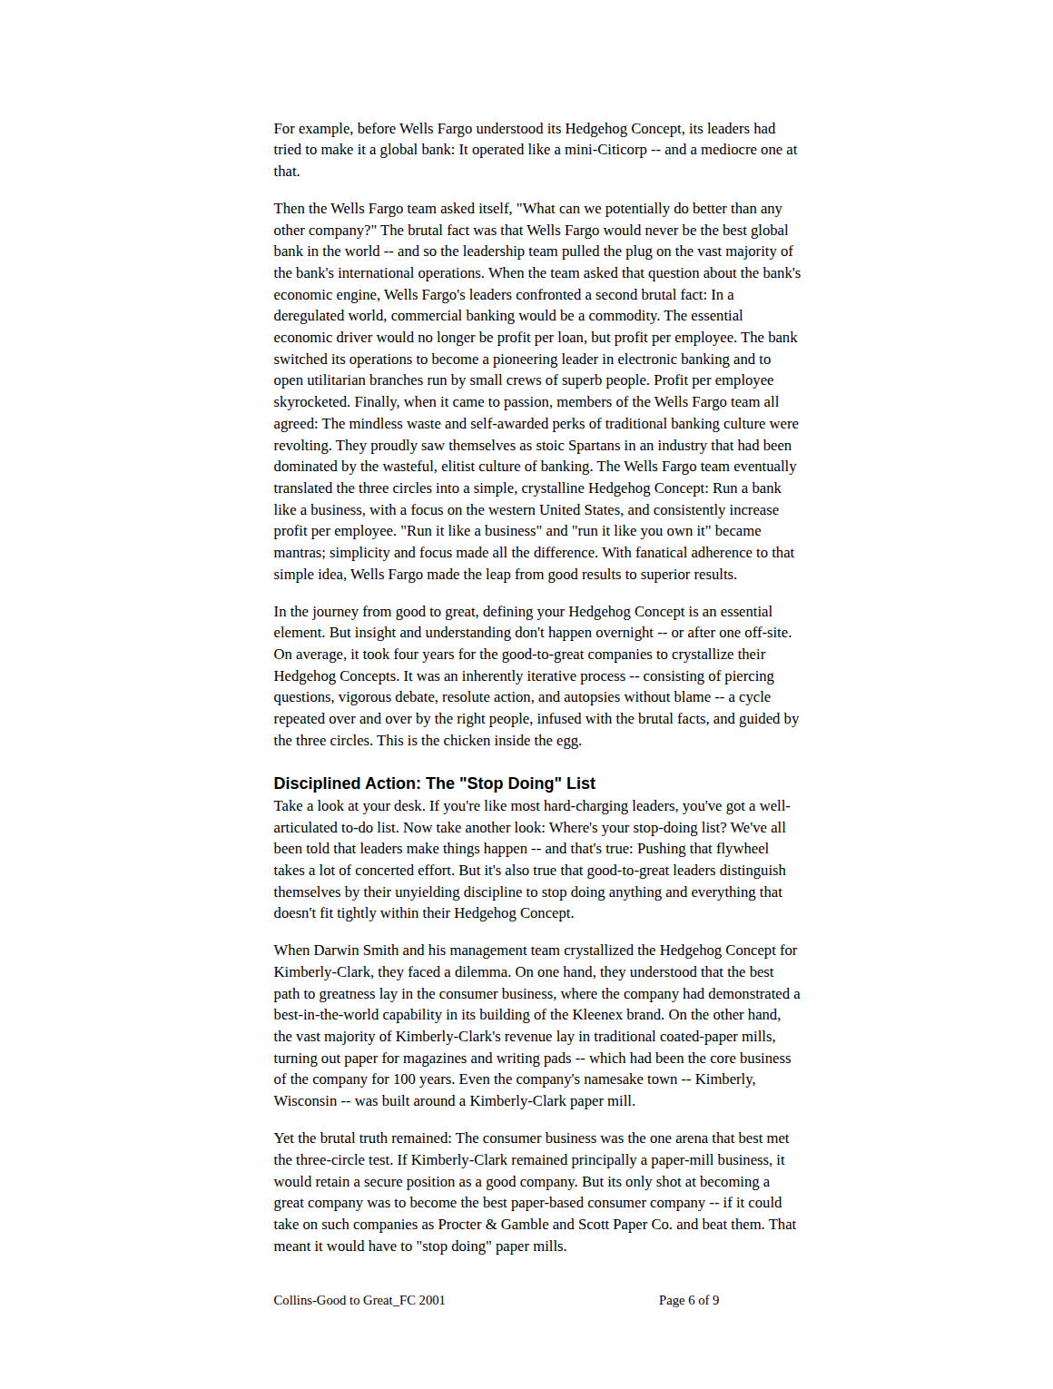For example, before Wells Fargo understood its Hedgehog Concept, its leaders had tried to make it a global bank: It operated like a mini-Citicorp -- and a mediocre one at that.
Then the Wells Fargo team asked itself, "What can we potentially do better than any other company?" The brutal fact was that Wells Fargo would never be the best global bank in the world -- and so the leadership team pulled the plug on the vast majority of the bank's international operations. When the team asked that question about the bank's economic engine, Wells Fargo's leaders confronted a second brutal fact: In a deregulated world, commercial banking would be a commodity. The essential economic driver would no longer be profit per loan, but profit per employee. The bank switched its operations to become a pioneering leader in electronic banking and to open utilitarian branches run by small crews of superb people. Profit per employee skyrocketed. Finally, when it came to passion, members of the Wells Fargo team all agreed: The mindless waste and self-awarded perks of traditional banking culture were revolting. They proudly saw themselves as stoic Spartans in an industry that had been dominated by the wasteful, elitist culture of banking. The Wells Fargo team eventually translated the three circles into a simple, crystalline Hedgehog Concept: Run a bank like a business, with a focus on the western United States, and consistently increase profit per employee. "Run it like a business" and "run it like you own it" became mantras; simplicity and focus made all the difference. With fanatical adherence to that simple idea, Wells Fargo made the leap from good results to superior results.
In the journey from good to great, defining your Hedgehog Concept is an essential element. But insight and understanding don't happen overnight -- or after one off-site. On average, it took four years for the good-to-great companies to crystallize their Hedgehog Concepts. It was an inherently iterative process -- consisting of piercing questions, vigorous debate, resolute action, and autopsies without blame -- a cycle repeated over and over by the right people, infused with the brutal facts, and guided by the three circles. This is the chicken inside the egg.
Disciplined Action: The "Stop Doing" List
Take a look at your desk. If you're like most hard-charging leaders, you've got a well-articulated to-do list. Now take another look: Where's your stop-doing list? We've all been told that leaders make things happen -- and that's true: Pushing that flywheel takes a lot of concerted effort. But it's also true that good-to-great leaders distinguish themselves by their unyielding discipline to stop doing anything and everything that doesn't fit tightly within their Hedgehog Concept.
When Darwin Smith and his management team crystallized the Hedgehog Concept for Kimberly-Clark, they faced a dilemma. On one hand, they understood that the best path to greatness lay in the consumer business, where the company had demonstrated a best-in-the-world capability in its building of the Kleenex brand. On the other hand, the vast majority of Kimberly-Clark's revenue lay in traditional coated-paper mills, turning out paper for magazines and writing pads -- which had been the core business of the company for 100 years. Even the company's namesake town -- Kimberly, Wisconsin -- was built around a Kimberly-Clark paper mill.
Yet the brutal truth remained: The consumer business was the one arena that best met the three-circle test. If Kimberly-Clark remained principally a paper-mill business, it would retain a secure position as a good company. But its only shot at becoming a great company was to become the best paper-based consumer company -- if it could take on such companies as Procter & Gamble and Scott Paper Co. and beat them. That meant it would have to "stop doing" paper mills.
Collins-Good to Great_FC 2001 Page 6 of 9